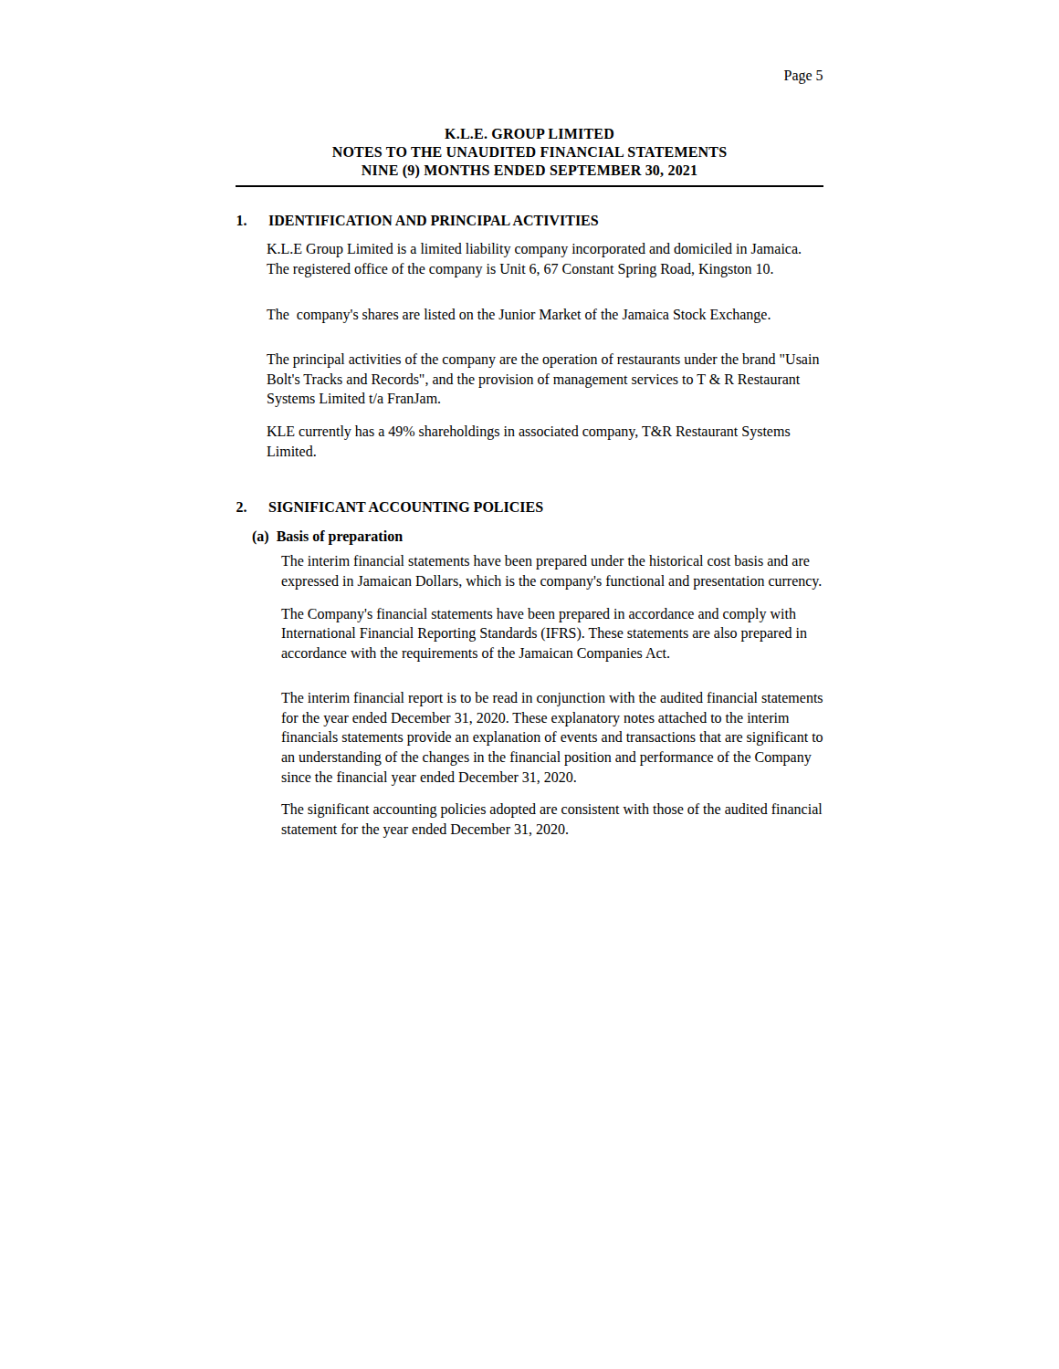Page 5
K.L.E. GROUP LIMITED
NOTES TO THE UNAUDITED FINANCIAL STATEMENTS
NINE (9) MONTHS ENDED SEPTEMBER 30, 2021
1. IDENTIFICATION AND PRINCIPAL ACTIVITIES
K.L.E Group Limited is a limited liability company incorporated and domiciled in Jamaica. The registered office of the company is Unit 6, 67 Constant Spring Road, Kingston 10.
The company's shares are listed on the Junior Market of the Jamaica Stock Exchange.
The principal activities of the company are the operation of restaurants under the brand "Usain Bolt's Tracks and Records", and the provision of management services to T & R Restaurant Systems Limited t/a FranJam.
KLE currently has a 49% shareholdings in associated company, T&R Restaurant Systems Limited.
2. SIGNIFICANT ACCOUNTING POLICIES
(a) Basis of preparation
The interim financial statements have been prepared under the historical cost basis and are expressed in Jamaican Dollars, which is the company's functional and presentation currency.
The Company's financial statements have been prepared in accordance and comply with International Financial Reporting Standards (IFRS). These statements are also prepared in accordance with the requirements of the Jamaican Companies Act.
The interim financial report is to be read in conjunction with the audited financial statements for the year ended December 31, 2020. These explanatory notes attached to the interim financials statements provide an explanation of events and transactions that are significant to an understanding of the changes in the financial position and performance of the Company since the financial year ended December 31, 2020.
The significant accounting policies adopted are consistent with those of the audited financial statement for the year ended December 31, 2020.